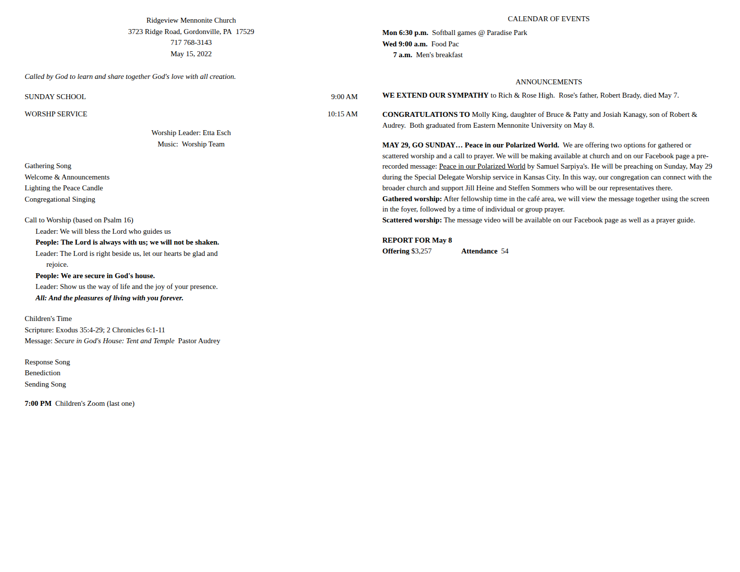Ridgeview Mennonite Church
3723 Ridge Road, Gordonville, PA 17529
717 768-3143
May 15, 2022
Called by God to learn and share together God's love with all creation.
SUNDAY SCHOOL 9:00 AM
WORSHP SERVICE 10:15 AM
Worship Leader: Etta Esch
Music: Worship Team
Gathering Song
Welcome & Announcements
Lighting the Peace Candle
Congregational Singing
Call to Worship (based on Psalm 16)
Leader: We will bless the Lord who guides us
People: The Lord is always with us; we will not be shaken.
Leader: The Lord is right beside us, let our hearts be glad and
rejoice.
People: We are secure in God's house.
Leader: Show us the way of life and the joy of your presence.
All: And the pleasures of living with you forever.
Children's Time
Scripture: Exodus 35:4-29; 2 Chronicles 6:1-11
Message: Secure in God's House: Tent and Temple Pastor Audrey
Response Song
Benediction
Sending Song
7:00 PM Children's Zoom (last one)
CALENDAR OF EVENTS
Mon 6:30 p.m. Softball games @ Paradise Park
Wed 9:00 a.m. Food Pac
7 a.m. Men's breakfast
ANNOUNCEMENTS
WE EXTEND OUR SYMPATHY to Rich & Rose High. Rose's father, Robert Brady, died May 7.
CONGRATULATIONS TO Molly King, daughter of Bruce & Patty and Josiah Kanagy, son of Robert & Audrey. Both graduated from Eastern Mennonite University on May 8.
MAY 29, GO SUNDAY… Peace in our Polarized World. We are offering two options for gathered or scattered worship and a call to prayer. We will be making available at church and on our Facebook page a pre-recorded message: Peace in our Polarized World by Samuel Sarpiya's. He will be preaching on Sunday, May 29 during the Special Delegate Worship service in Kansas City. In this way, our congregation can connect with the broader church and support Jill Heine and Steffen Sommers who will be our representatives there.
Gathered worship: After fellowship time in the café area, we will view the message together using the screen in the foyer, followed by a time of individual or group prayer.
Scattered worship: The message video will be available on our Facebook page as well as a prayer guide.
REPORT FOR May 8
Offering $3,257 Attendance 54